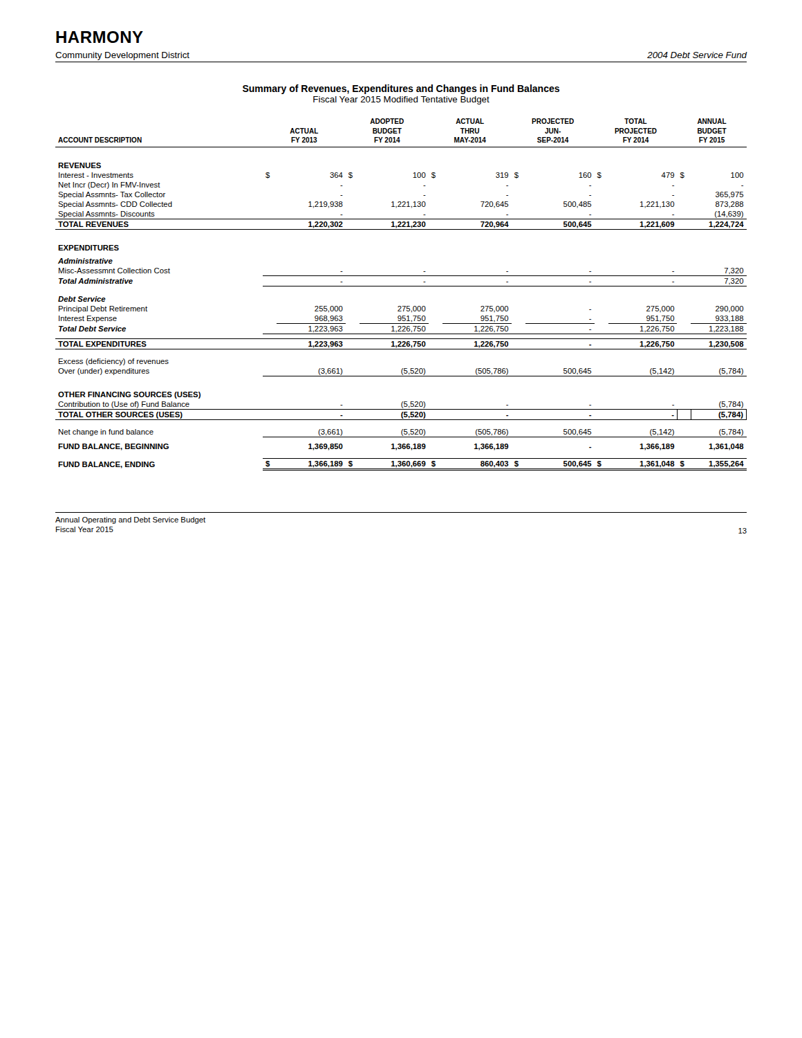HARMONY
Community Development District
2004 Debt Service Fund
Summary of Revenues, Expenditures and Changes in Fund Balances
Fiscal Year 2015 Modified Tentative Budget
| | | ADOPTED | ACTUAL | PROJECTED | TOTAL | ANNUAL |
| --- | --- | --- | --- | --- | --- | --- |
| | ACTUAL | BUDGET | THRU | JUN- | PROJECTED | BUDGET |
| ACCOUNT DESCRIPTION | FY 2013 | FY 2014 | MAY-2014 | SEP-2014 | FY 2014 | FY 2015 |
| REVENUES |
| Interest - Investments | $ | 364 | $ | 100 | $ | 319 | $ | 160 | $ | 479 | $ | 100 |
| Net Incr (Decr) In FMV-Invest | | - | | - | | - | | - | | - | | - |
| Special Assmnts- Tax Collector | | - | | - | | - | | - | | - | | 365,975 |
| Special Assmnts- CDD Collected | | 1,219,938 | | 1,221,130 | | 720,645 | | 500,485 | | 1,221,130 | | 873,288 |
| Special Assmnts- Discounts | | - | | - | | - | | - | | - | | (14,639) |
| TOTAL REVENUES | | 1,220,302 | | 1,221,230 | | 720,964 | | 500,645 | | 1,221,609 | | 1,224,724 |
| EXPENDITURES |
| Administrative |
| Misc-Assessmnt Collection Cost | | - | | - | | - | | - | | - | | 7,320 |
| Total Administrative | | - | | - | | - | | - | | - | | 7,320 |
| Debt Service |
| Principal Debt Retirement | | 255,000 | | 275,000 | | 275,000 | | - | | 275,000 | | 290,000 |
| Interest Expense | | 968,963 | | 951,750 | | 951,750 | | - | | 951,750 | | 933,188 |
| Total Debt Service | | 1,223,963 | | 1,226,750 | | 1,226,750 | | - | | 1,226,750 | | 1,223,188 |
| TOTAL EXPENDITURES | | 1,223,963 | | 1,226,750 | | 1,226,750 | | - | | 1,226,750 | | 1,230,508 |
| Excess (deficiency) of revenues | |
| Over (under) expenditures | | (3,661) | | (5,520) | | (505,786) | | 500,645 | | (5,142) | | (5,784) |
| OTHER FINANCING SOURCES (USES) |
| Contribution to (Use of) Fund Balance | | - | | (5,520) | | - | | - | | - | | (5,784) |
| TOTAL OTHER SOURCES (USES) | | - | | (5,520) | | - | | - | | - | | (5,784) |
| Net change in fund balance | | (3,661) | | (5,520) | | (505,786) | | 500,645 | | (5,142) | | (5,784) |
| FUND BALANCE, BEGINNING | | 1,369,850 | | 1,366,189 | | 1,366,189 | | - | | 1,366,189 | | 1,361,048 |
| FUND BALANCE, ENDING | $ | 1,366,189 | $ | 1,360,669 | $ | 860,403 | $ | 500,645 | $ | 1,361,048 | $ | 1,355,264 |
Annual Operating and Debt Service Budget
Fiscal Year 2015
13